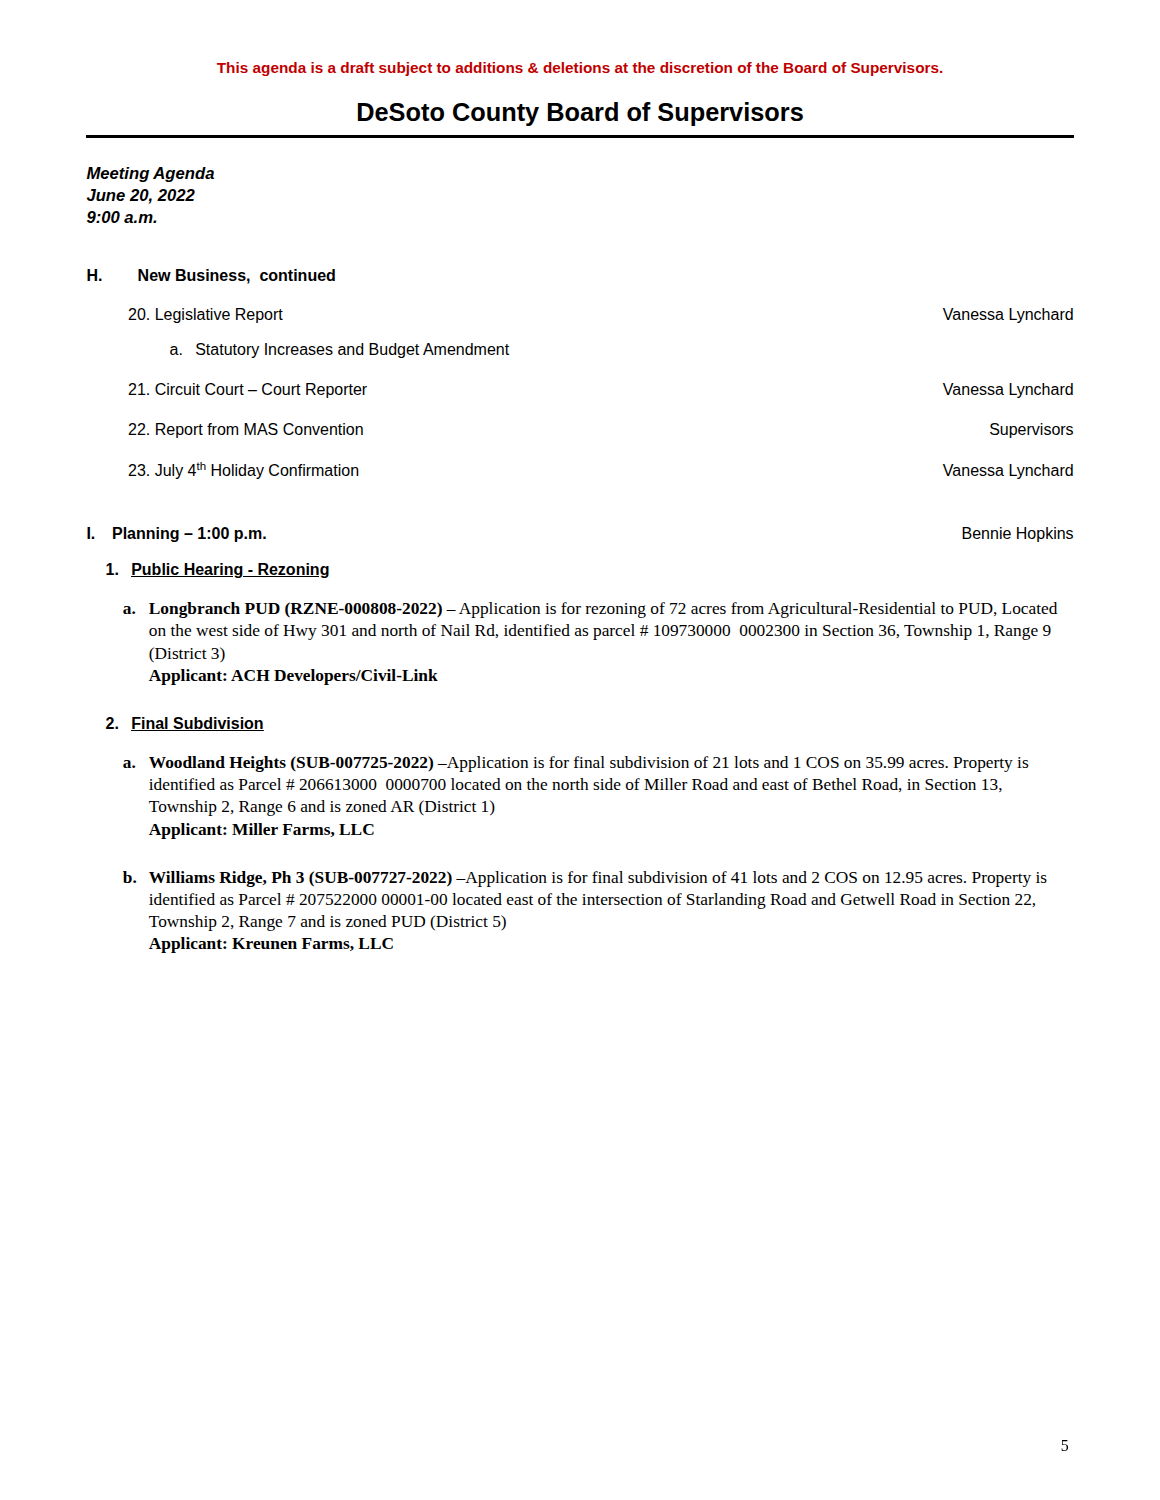This agenda is a draft subject to additions & deletions at the discretion of the Board of Supervisors.
DeSoto County Board of Supervisors
Meeting Agenda
June 20, 2022
9:00 a.m.
H. New Business, continued
20. Legislative Report Vanessa Lynchard
a. Statutory Increases and Budget Amendment
21. Circuit Court – Court Reporter Vanessa Lynchard
22. Report from MAS Convention Supervisors
23. July 4th Holiday Confirmation Vanessa Lynchard
I. Planning – 1:00 p.m. Bennie Hopkins
1. Public Hearing - Rezoning
a. Longbranch PUD (RZNE-000808-2022) – Application is for rezoning of 72 acres from Agricultural-Residential to PUD, Located on the west side of Hwy 301 and north of Nail Rd, identified as parcel # 109730000 0002300 in Section 36, Township 1, Range 9 (District 3)
Applicant: ACH Developers/Civil-Link
2. Final Subdivision
a. Woodland Heights (SUB-007725-2022) –Application is for final subdivision of 21 lots and 1 COS on 35.99 acres. Property is identified as Parcel # 206613000 0000700 located on the north side of Miller Road and east of Bethel Road, in Section 13, Township 2, Range 6 and is zoned AR (District 1)
Applicant: Miller Farms, LLC
b. Williams Ridge, Ph 3 (SUB-007727-2022) –Application is for final subdivision of 41 lots and 2 COS on 12.95 acres. Property is identified as Parcel # 207522000 00001-00 located east of the intersection of Starlanding Road and Getwell Road in Section 22, Township 2, Range 7 and is zoned PUD (District 5)
Applicant: Kreunen Farms, LLC
5